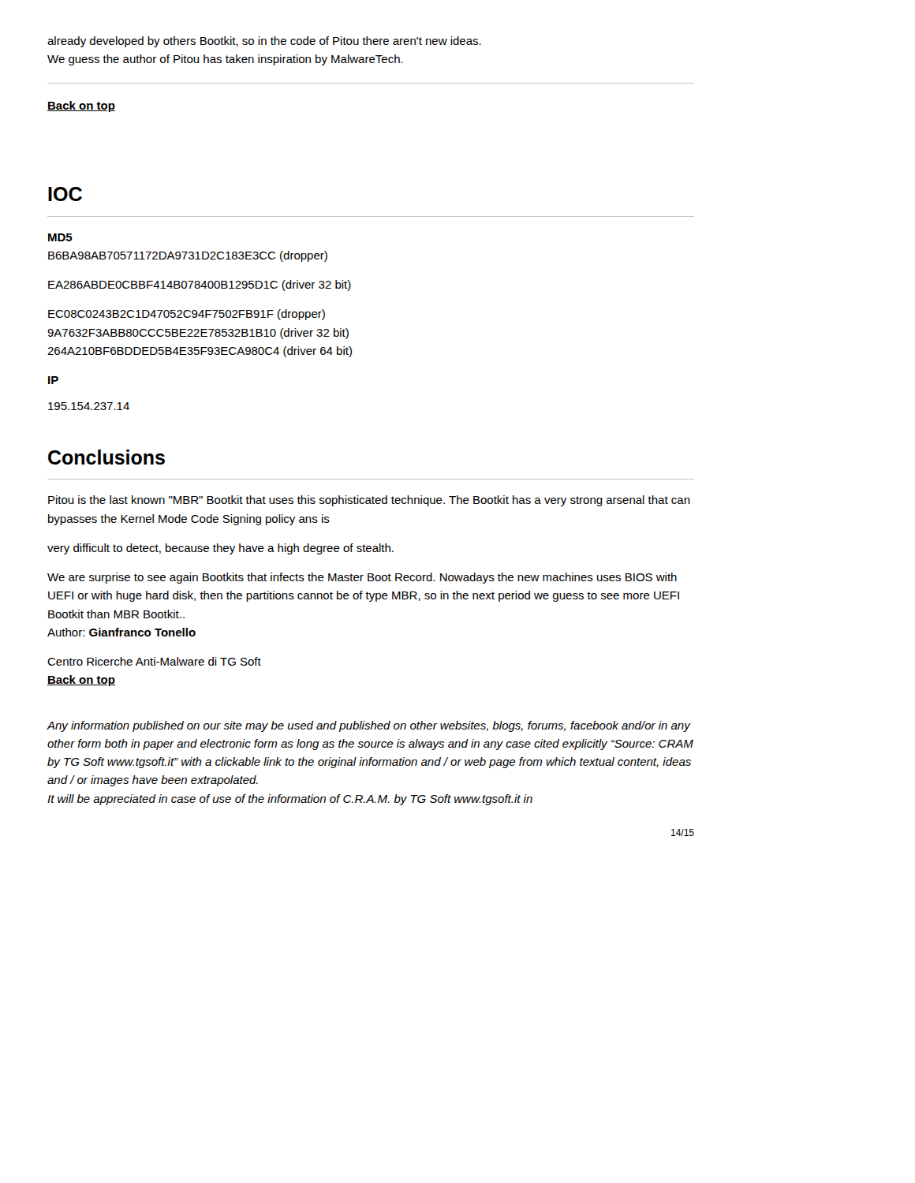already developed by others Bootkit, so in the code of Pitou there aren't new ideas.
We guess the author of Pitou has taken inspiration by MalwareTech.
Back on top
IOC
MD5
B6BA98AB70571172DA9731D2C183E3CC (dropper)
EA286ABDE0CBBF414B078400B1295D1C (driver 32 bit)
EC08C0243B2C1D47052C94F7502FB91F (dropper)
9A7632F3ABB80CCC5BE22E78532B1B10 (driver 32 bit)
264A210BF6BDDED5B4E35F93ECA980C4 (driver 64 bit)
IP
195.154.237.14
Conclusions
Pitou is the last known "MBR" Bootkit that uses this sophisticated technique. The Bootkit has a very strong arsenal that can bypasses the Kernel Mode Code Signing policy ans is
very difficult to detect, because they have a high degree of stealth.
We are surprise to see again Bootkits that infects the Master Boot Record. Nowadays the new machines uses BIOS with UEFI or with huge hard disk, then the partitions cannot be of type MBR, so in the next period we guess to see more UEFI Bootkit than MBR Bootkit..
Author: Gianfranco Tonello
Centro Ricerche Anti-Malware di TG Soft
Back on top
Any information published on our site may be used and published on other websites, blogs, forums, facebook and/or in any other form both in paper and electronic form as long as the source is always and in any case cited explicitly “Source: CRAM by TG Soft www.tgsoft.it” with a clickable link to the original information and / or web page from which textual content, ideas and / or images have been extrapolated.
It will be appreciated in case of use of the information of C.R.A.M. by TG Soft www.tgsoft.it in
14/15